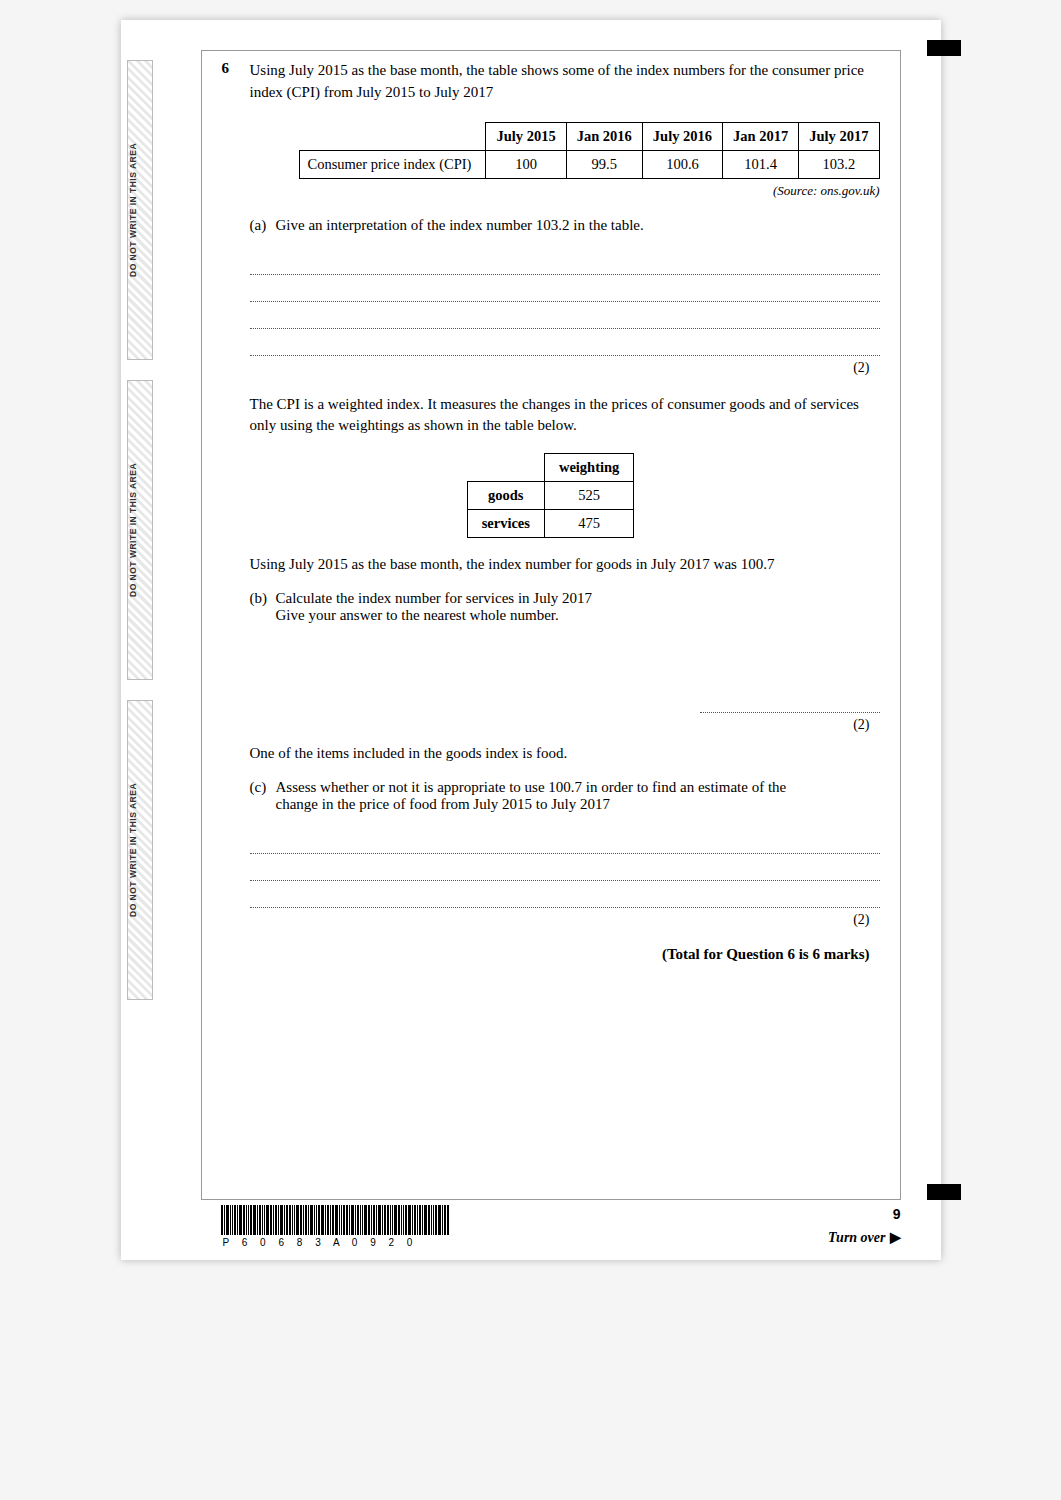DO NOT WRITE IN THIS AREA
DO NOT WRITE IN THIS AREA
DO NOT WRITE IN THIS AREA
6
Using July 2015 as the base month, the table shows some of the index numbers for the consumer price index (CPI) from July 2015 to July 2017
| | July 2015 | Jan 2016 | July 2016 | Jan 2017 | July 2017 |
| Consumer price index (CPI) | 100 | 99.5 | 100.6 | 101.4 | 103.2 |
(Source: ons.gov.uk)
(a) Give an interpretation of the index number 103.2 in the table.
(2)
The CPI is a weighted index. It measures the changes in the prices of consumer goods and of services only using the weightings as shown in the table below.
| | weighting |
| goods | 525 |
| services | 475 |
Using July 2015 as the base month, the index number for goods in July 2017 was 100.7
(b) Calculate the index number for services in July 2017
Give your answer to the nearest whole number.
(2)
One of the items included in the goods index is food.
(c) Assess whether or not it is appropriate to use 100.7 in order to find an estimate of the
change in the price of food from July 2015 to July 2017
(2)
(Total for Question 6 is 6 marks)
P 6 0 6 8 3 A 0 9 2 0
9
Turn over▶